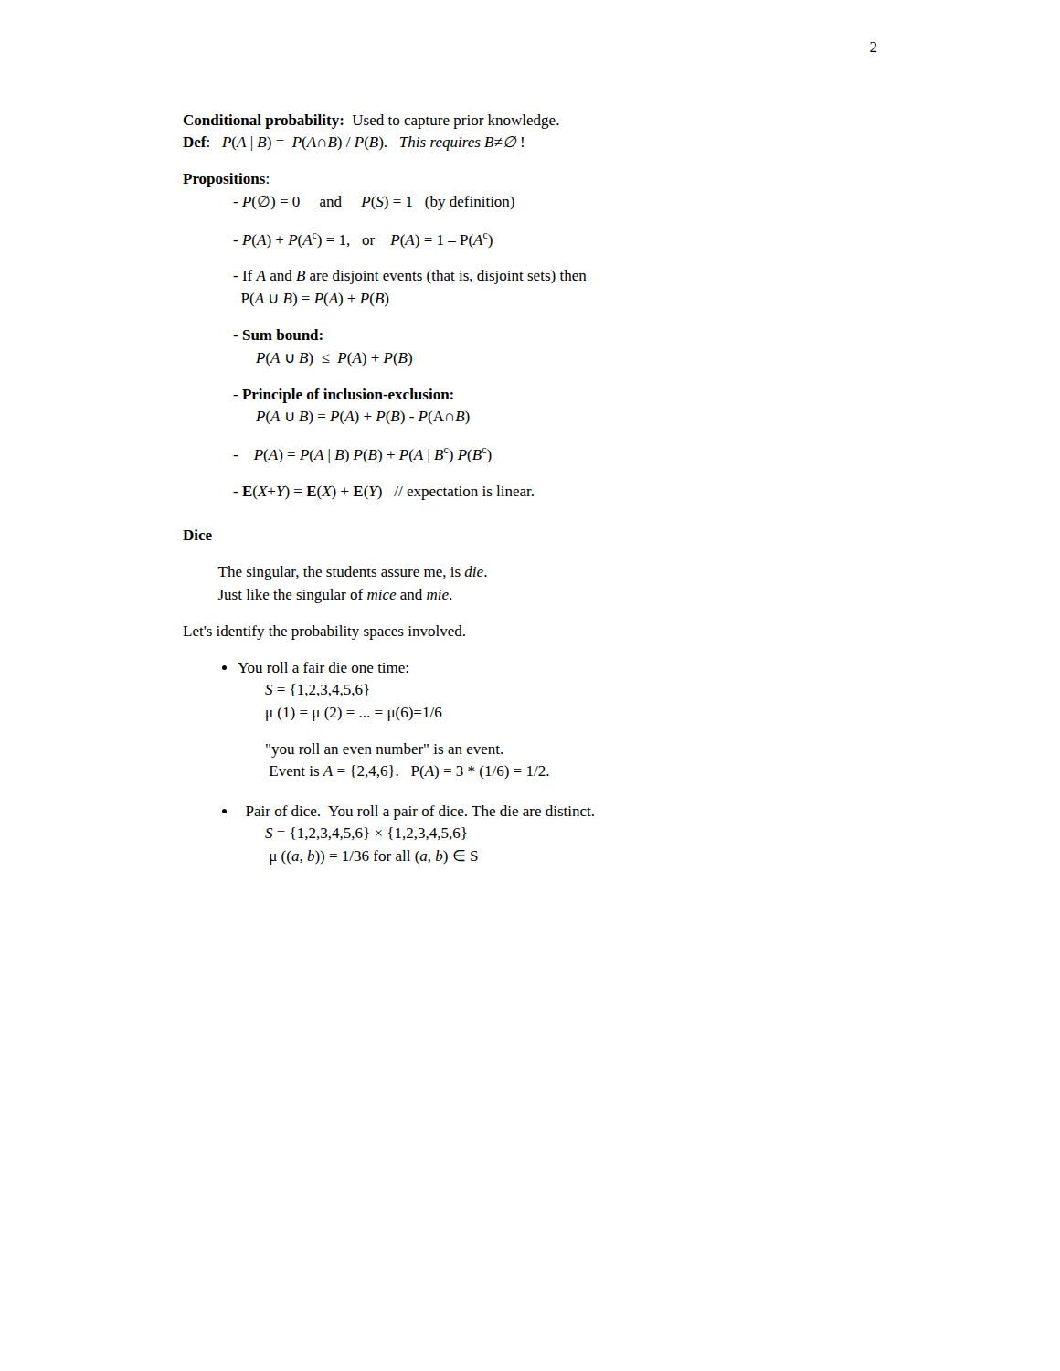2
Conditional probability: Used to capture prior knowledge.
Def: P(A | B) = P(A∩B) / P(B). This requires B≠∅ !
Propositions:
- P(∅) = 0 and P(S) = 1 (by definition)
- P(A) + P(Ac) = 1, or P(A) = 1 – P(Ac)
- If A and B are disjoint events (that is, disjoint sets) then
P(A ∪ B) = P(A) + P(B)
- Sum bound:
P(A ∪ B) ≤ P(A) + P(B)
- Principle of inclusion-exclusion:
P(A ∪ B) = P(A) + P(B) - P(A∩B)
- P(A) = P(A | B) P(B) + P(A | Bc) P(Bc)
- E(X+Y) = E(X) + E(Y) // expectation is linear.
Dice
The singular, the students assure me, is die.
Just like the singular of mice and mie.
Let's identify the probability spaces involved.
You roll a fair die one time:
S = {1,2,3,4,5,6}
μ (1) = μ (2) = ... = μ(6)=1/6
"you roll an even number" is an event.
Event is A = {2,4,6}. P(A) = 3 * (1/6) = 1/2.
Pair of dice. You roll a pair of dice. The die are distinct.
S = {1,2,3,4,5,6} × {1,2,3,4,5,6}
μ ((a, b)) = 1/36 for all (a, b) ∈ S